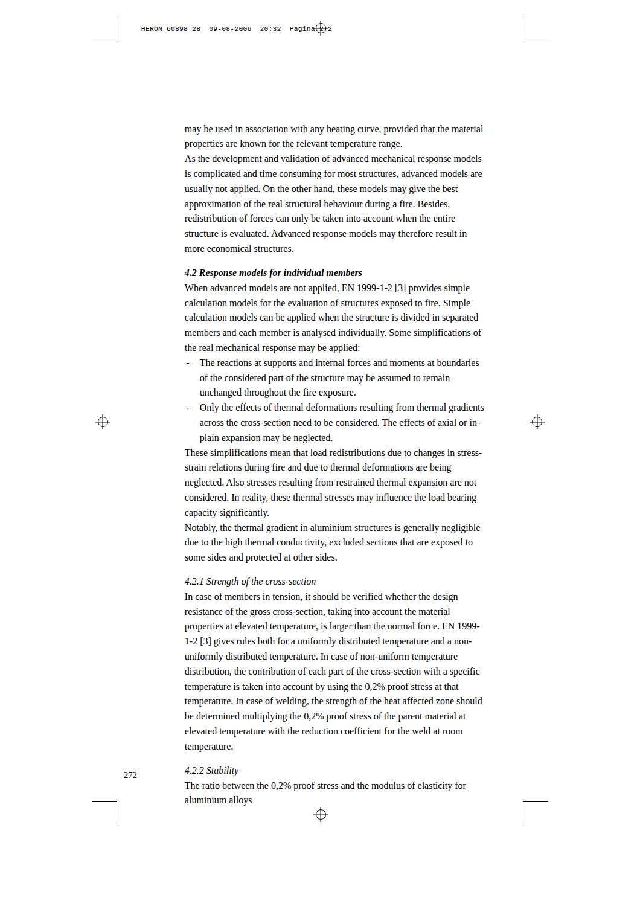HERON 60898 28 09-08-2006 20:32 Pagina 272
may be used in association with any heating curve, provided that the material properties are known for the relevant temperature range.
As the development and validation of advanced mechanical response models is complicated and time consuming for most structures, advanced models are usually not applied. On the other hand, these models may give the best approximation of the real structural behaviour during a fire. Besides, redistribution of forces can only be taken into account when the entire structure is evaluated. Advanced response models may therefore result in more economical structures.
4.2 Response models for individual members
When advanced models are not applied, EN 1999-1-2 [3] provides simple calculation models for the evaluation of structures exposed to fire. Simple calculation models can be applied when the structure is divided in separated members and each member is analysed individually. Some simplifications of the real mechanical response may be applied:
The reactions at supports and internal forces and moments at boundaries of the considered part of the structure may be assumed to remain unchanged throughout the fire exposure.
Only the effects of thermal deformations resulting from thermal gradients across the cross-section need to be considered. The effects of axial or in-plain expansion may be neglected.
These simplifications mean that load redistributions due to changes in stress-strain relations during fire and due to thermal deformations are being neglected. Also stresses resulting from restrained thermal expansion are not considered. In reality, these thermal stresses may influence the load bearing capacity significantly.
Notably, the thermal gradient in aluminium structures is generally negligible due to the high thermal conductivity, excluded sections that are exposed to some sides and protected at other sides.
4.2.1 Strength of the cross-section
In case of members in tension, it should be verified whether the design resistance of the gross cross-section, taking into account the material properties at elevated temperature, is larger than the normal force. EN 1999-1-2 [3] gives rules both for a uniformly distributed temperature and a non-uniformly distributed temperature. In case of non-uniform temperature distribution, the contribution of each part of the cross-section with a specific temperature is taken into account by using the 0,2% proof stress at that temperature. In case of welding, the strength of the heat affected zone should be determined multiplying the 0,2% proof stress of the parent material at elevated temperature with the reduction coefficient for the weld at room temperature.
4.2.2 Stability
The ratio between the 0,2% proof stress and the modulus of elasticity for aluminium alloys
272